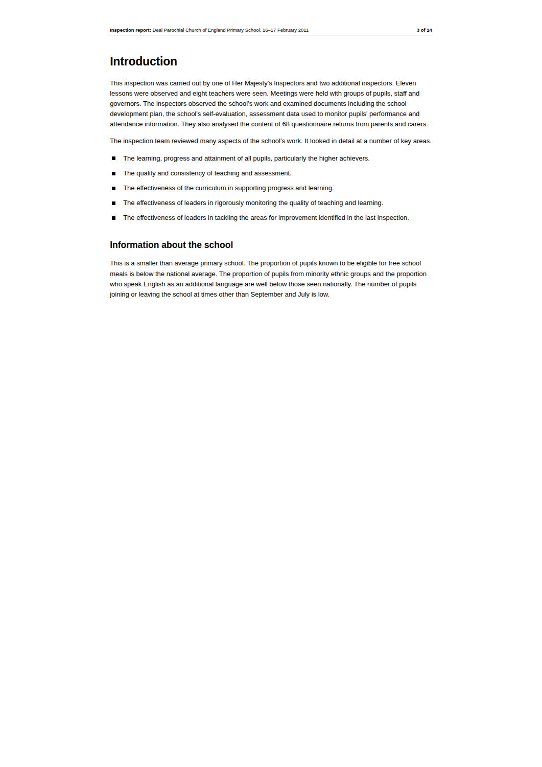Inspection report: Deal Parochial Church of England Primary School, 16–17 February 2011
3 of 14
Introduction
This inspection was carried out by one of Her Majesty's Inspectors and two additional inspectors. Eleven lessons were observed and eight teachers were seen. Meetings were held with groups of pupils, staff and governors. The inspectors observed the school's work and examined documents including the school development plan, the school's self-evaluation, assessment data used to monitor pupils' performance and attendance information. They also analysed the content of 68 questionnaire returns from parents and carers.
The inspection team reviewed many aspects of the school's work. It looked in detail at a number of key areas.
The learning, progress and attainment of all pupils, particularly the higher achievers.
The quality and consistency of teaching and assessment.
The effectiveness of the curriculum in supporting progress and learning.
The effectiveness of leaders in rigorously monitoring the quality of teaching and learning.
The effectiveness of leaders in tackling the areas for improvement identified in the last inspection.
Information about the school
This is a smaller than average primary school. The proportion of pupils known to be eligible for free school meals is below the national average. The proportion of pupils from minority ethnic groups and the proportion who speak English as an additional language are well below those seen nationally. The number of pupils joining or leaving the school at times other than September and July is low.